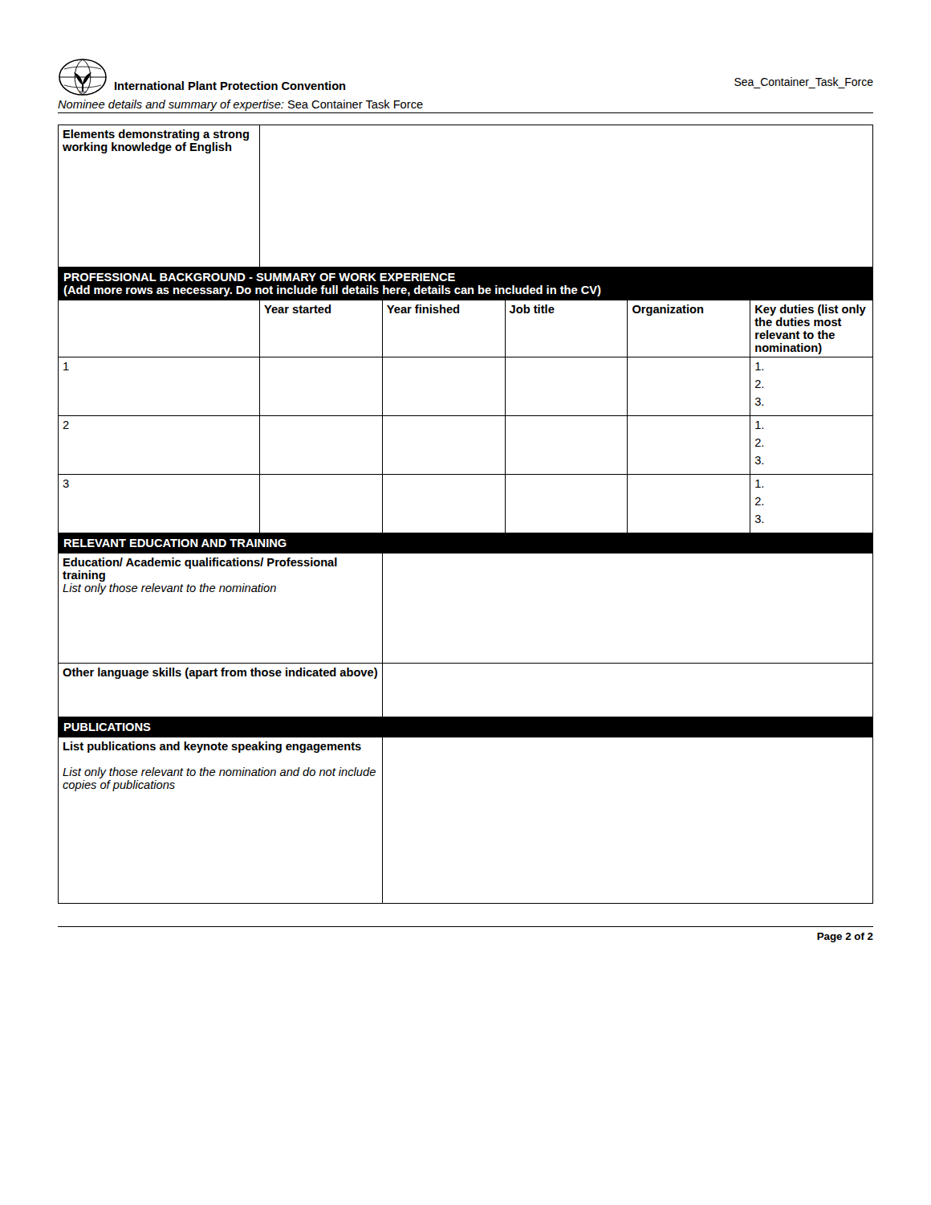ippc International Plant Protection Convention
Sea_Container_Task_Force
Nominee details and summary of expertise: Sea Container Task Force
| Elements demonstrating a strong working knowledge of English | |
| PROFESSIONAL BACKGROUND - SUMMARY OF WORK EXPERIENCE (Add more rows as necessary. Do not include full details here, details can be included in the CV) |
| | Year started | Year finished | Job title | Organization | Key duties (list only the duties most relevant to the nomination) |
| 1 | | | | | 1. 2. 3. |
| 2 | | | | | 1. 2. 3. |
| 3 | | | | | 1. 2. 3. |
| RELEVANT EDUCATION AND TRAINING |
| Education/ Academic qualifications/ Professional training List only those relevant to the nomination | |
| Other language skills (apart from those indicated above) | |
| PUBLICATIONS |
| List publications and keynote speaking engagements List only those relevant to the nomination and do not include copies of publications | |
Page 2 of 2